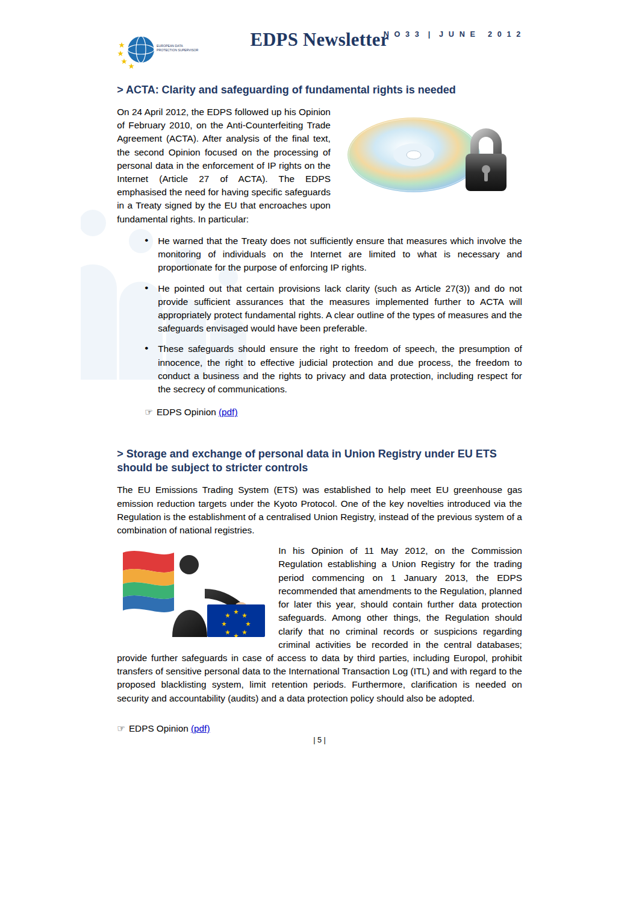N O 3 3 | J U N E 2 0 1 2
EDPS Newsletter
EUROPEAN DATA PROTECTION SUPERVISOR
> ACTA: Clarity and safeguarding of fundamental rights is needed
On 24 April 2012, the EDPS followed up his Opinion of February 2010, on the Anti-Counterfeiting Trade Agreement (ACTA). After analysis of the final text, the second Opinion focused on the processing of personal data in the enforcement of IP rights on the Internet (Article 27 of ACTA). The EDPS emphasised the need for having specific safeguards in a Treaty signed by the EU that encroaches upon fundamental rights. In particular:
He warned that the Treaty does not sufficiently ensure that measures which involve the monitoring of individuals on the Internet are limited to what is necessary and proportionate for the purpose of enforcing IP rights.
He pointed out that certain provisions lack clarity (such as Article 27(3)) and do not provide sufficient assurances that the measures implemented further to ACTA will appropriately protect fundamental rights. A clear outline of the types of measures and the safeguards envisaged would have been preferable.
These safeguards should ensure the right to freedom of speech, the presumption of innocence, the right to effective judicial protection and due process, the freedom to conduct a business and the rights to privacy and data protection, including respect for the secrecy of communications.
☞EDPS Opinion (pdf)
> Storage and exchange of personal data in Union Registry under EU ETS should be subject to stricter controls
The EU Emissions Trading System (ETS) was established to help meet EU greenhouse gas emission reduction targets under the Kyoto Protocol. One of the key novelties introduced via the Regulation is the establishment of a centralised Union Registry, instead of the previous system of a combination of national registries.
In his Opinion of 11 May 2012, on the Commission Regulation establishing a Union Registry for the trading period commencing on 1 January 2013, the EDPS recommended that amendments to the Regulation, planned for later this year, should contain further data protection safeguards. Among other things, the Regulation should clarify that no criminal records or suspicions regarding criminal activities be recorded in the central databases; provide further safeguards in case of access to data by third parties, including Europol, prohibit transfers of sensitive personal data to the International Transaction Log (ITL) and with regard to the proposed blacklisting system, limit retention periods. Furthermore, clarification is needed on security and accountability (audits) and a data protection policy should also be adopted.
☞EDPS Opinion (pdf)
| 5 |